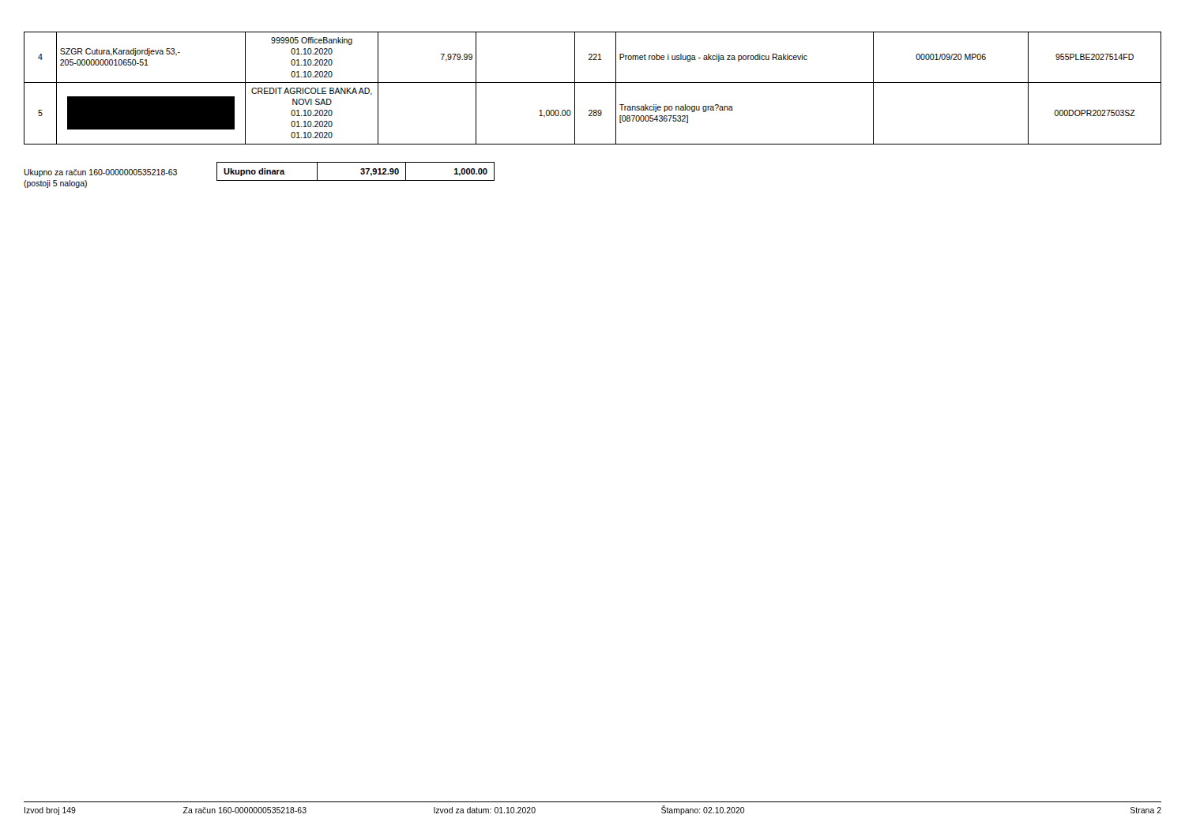| 4 | SZGR Cutura,Karadjordjeva 53,- 205-0000000010650-51 | 999905 OfficeBanking 01.10.2020 01.10.2020 01.10.2020 | 7,979.99 | | 221 | Promet robe i usluga - akcija za porodicu Rakicevic | 00001/09/20 MP06 | 955PLBE2027514FD |
| 5 | | CREDIT AGRICOLE BANKA AD, NOVI SAD 01.10.2020 01.10.2020 01.10.2020 | | 1,000.00 | 289 | Transakcije po nalogu gra?ana [08700054367532] | | 000DOPR2027503SZ |
Ukupno za račun 160-0000000535218-63
(postoji 5 naloga)
| Ukupno dinara | 37,912.90 | 1,000.00 |
| Izvod broj 149 | Za račun 160-0000000535218-63 | Izvod za datum: 01.10.2020 | Štampano: 02.10.2020 | Strana 2 |